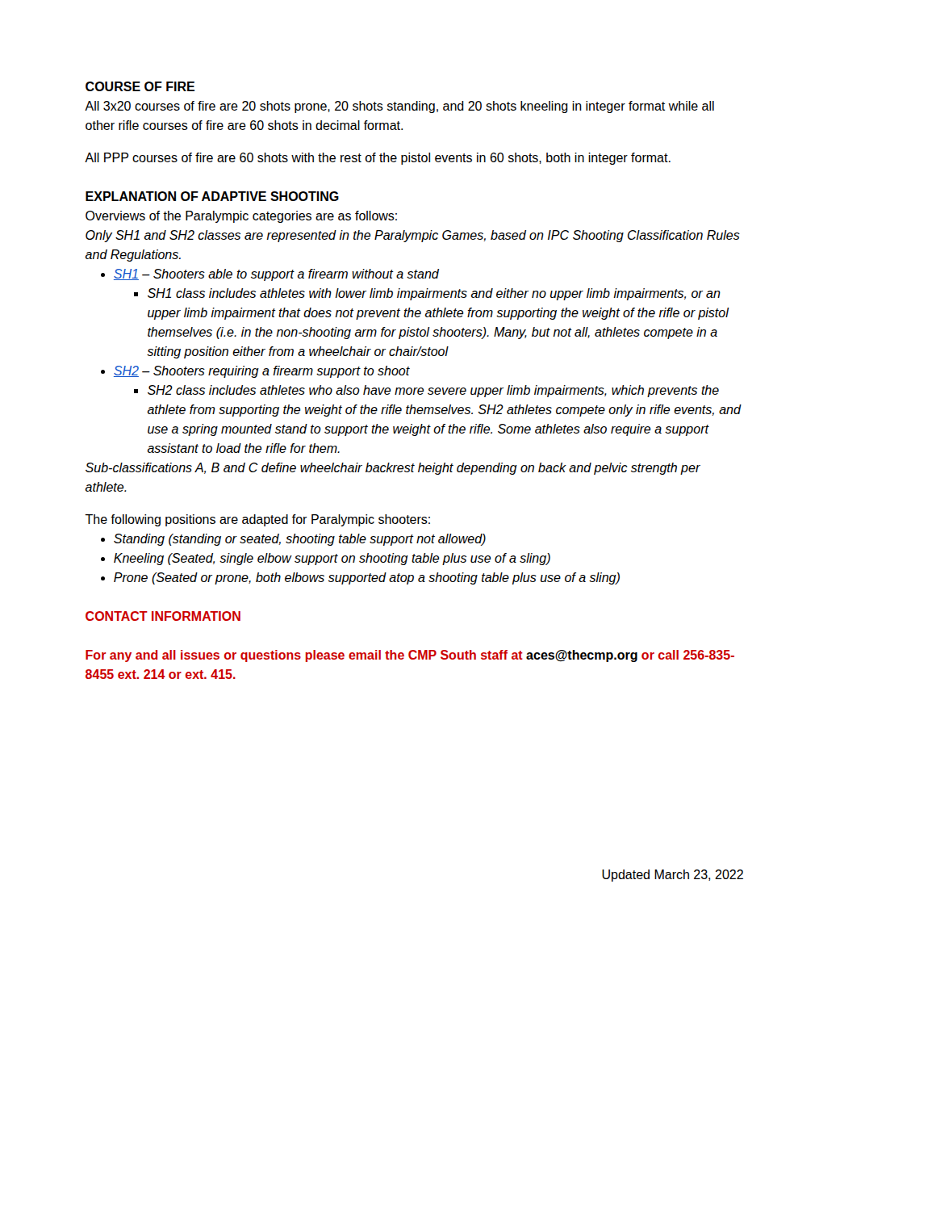Course of Fire
All 3x20 courses of fire are 20 shots prone, 20 shots standing, and 20 shots kneeling in integer format while all other rifle courses of fire are 60 shots in decimal format.
All PPP courses of fire are 60 shots with the rest of the pistol events in 60 shots, both in integer format.
Explanation of Adaptive Shooting
Overviews of the Paralympic categories are as follows:
Only SH1 and SH2 classes are represented in the Paralympic Games, based on IPC Shooting Classification Rules and Regulations.
SH1 – Shooters able to support a firearm without a stand
SH1 class includes athletes with lower limb impairments and either no upper limb impairments, or an upper limb impairment that does not prevent the athlete from supporting the weight of the rifle or pistol themselves (i.e. in the non-shooting arm for pistol shooters). Many, but not all, athletes compete in a sitting position either from a wheelchair or chair/stool
SH2 – Shooters requiring a firearm support to shoot
SH2 class includes athletes who also have more severe upper limb impairments, which prevents the athlete from supporting the weight of the rifle themselves. SH2 athletes compete only in rifle events, and use a spring mounted stand to support the weight of the rifle. Some athletes also require a support assistant to load the rifle for them.
Sub-classifications A, B and C define wheelchair backrest height depending on back and pelvic strength per athlete.
The following positions are adapted for Paralympic shooters:
Standing (standing or seated, shooting table support not allowed)
Kneeling (Seated, single elbow support on shooting table plus use of a sling)
Prone (Seated or prone, both elbows supported atop a shooting table plus use of a sling)
Contact Information
For any and all issues or questions please email the CMP South staff at aces@thecmp.org or call 256-835-8455 ext. 214 or ext. 415.
Updated March 23, 2022